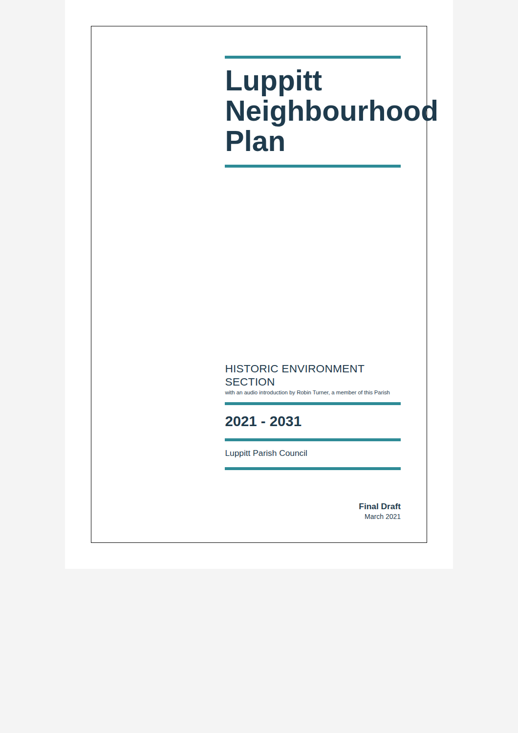Luppitt Neighbourhood Plan
HISTORIC ENVIRONMENT SECTION
with an audio introduction by Robin Turner, a member of this Parish
2021 - 2031
Luppitt Parish Council
Final Draft
March 2021